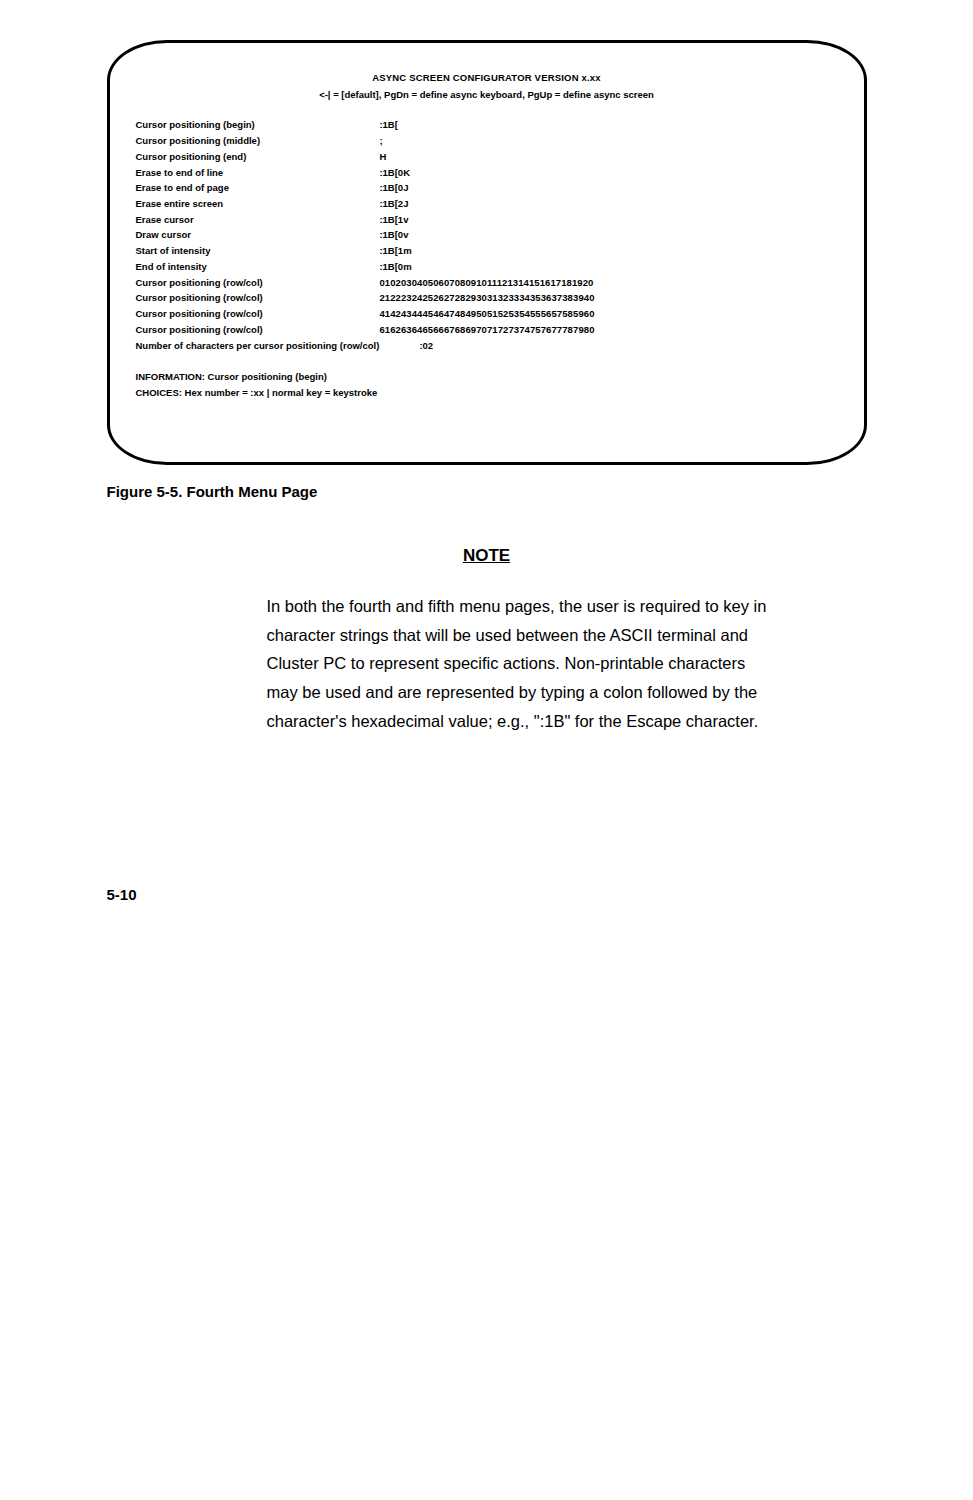ASYNC SCREEN CONFIGURATOR VERSION x.xx
<-| = [default], PgDn = define async keyboard, PgUp = define async screen
| Cursor positioning (begin) | :1B[ |
| Cursor positioning (middle) | ; |
| Cursor positioning (end) | H |
| Erase to end of line | :1B[0K |
| Erase to end of page | :1B[0J |
| Erase entire screen | :1B[2J |
| Erase cursor | :1B[1v |
| Draw cursor | :1B[0v |
| Start of intensity | :1B[1m |
| End of intensity | :1B[0m |
| Cursor positioning (row/col) | 0102030405060708091011121314151617181920 |
| Cursor positioning (row/col) | 2122232425262728293031323334353637383940 |
| Cursor positioning (row/col) | 4142434445464748495051525354555657585960 |
| Cursor positioning (row/col) | 6162636465666768697071727374757677787980 |
| Number of characters per cursor positioning (row/col) | :02 |
INFORMATION: Cursor positioning (begin)
CHOICES: Hex number = :xx | normal key = keystroke
Figure 5-5. Fourth Menu Page
NOTE
In both the fourth and fifth menu pages, the user is required to key in character strings that will be used between the ASCII terminal and Cluster PC to represent specific actions. Non-printable characters may be used and are represented by typing a colon followed by the character's hexadecimal value; e.g., ":1B" for the Escape character.
5-10